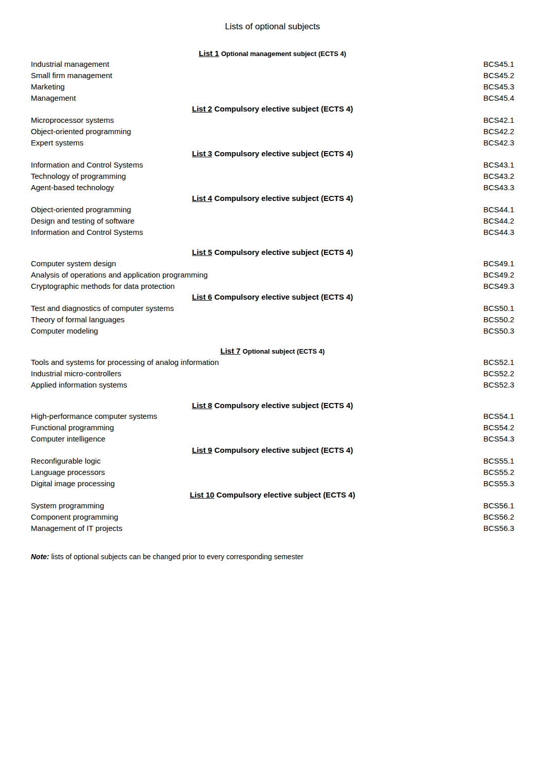Lists of optional subjects
List 1 Optional management subject (ECTS 4)
| Industrial management | BCS45.1 |
| Small firm management | BCS45.2 |
| Marketing | BCS45.3 |
| Management | BCS45.4 |
List 2 Compulsory elective subject (ECTS 4)
| Microprocessor systems | BCS42.1 |
| Object-oriented programming | BCS42.2 |
| Expert systems | BCS42.3 |
List 3 Compulsory elective subject (ECTS 4)
| Information and Control Systems | BCS43.1 |
| Technology of programming | BCS43.2 |
| Agent-based technology | BCS43.3 |
List 4 Compulsory elective subject (ECTS 4)
| Object-oriented programming | BCS44.1 |
| Design and testing of software | BCS44.2 |
| Information and Control Systems | BCS44.3 |
List 5 Compulsory elective subject (ECTS 4)
| Computer system design | BCS49.1 |
| Analysis of operations and application programming | BCS49.2 |
| Cryptographic methods for data protection | BCS49.3 |
List 6 Compulsory elective subject (ECTS 4)
| Test and diagnostics of computer systems | BCS50.1 |
| Theory of formal languages | BCS50.2 |
| Computer modeling | BCS50.3 |
List 7 Optional subject (ECTS 4)
| Tools and systems for processing of analog information | BCS52.1 |
| Industrial micro-controllers | BCS52.2 |
| Applied information systems | BCS52.3 |
List 8 Compulsory elective subject (ECTS 4)
| High-performance computer systems | BCS54.1 |
| Functional programming | BCS54.2 |
| Computer intelligence | BCS54.3 |
List 9 Compulsory elective subject (ECTS 4)
| Reconfigurable logic | BCS55.1 |
| Language processors | BCS55.2 |
| Digital image processing | BCS55.3 |
List 10 Compulsory elective subject (ECTS 4)
| System programming | BCS56.1 |
| Component programming | BCS56.2 |
| Management of IT projects | BCS56.3 |
Note: lists of optional subjects can be changed prior to every corresponding semester